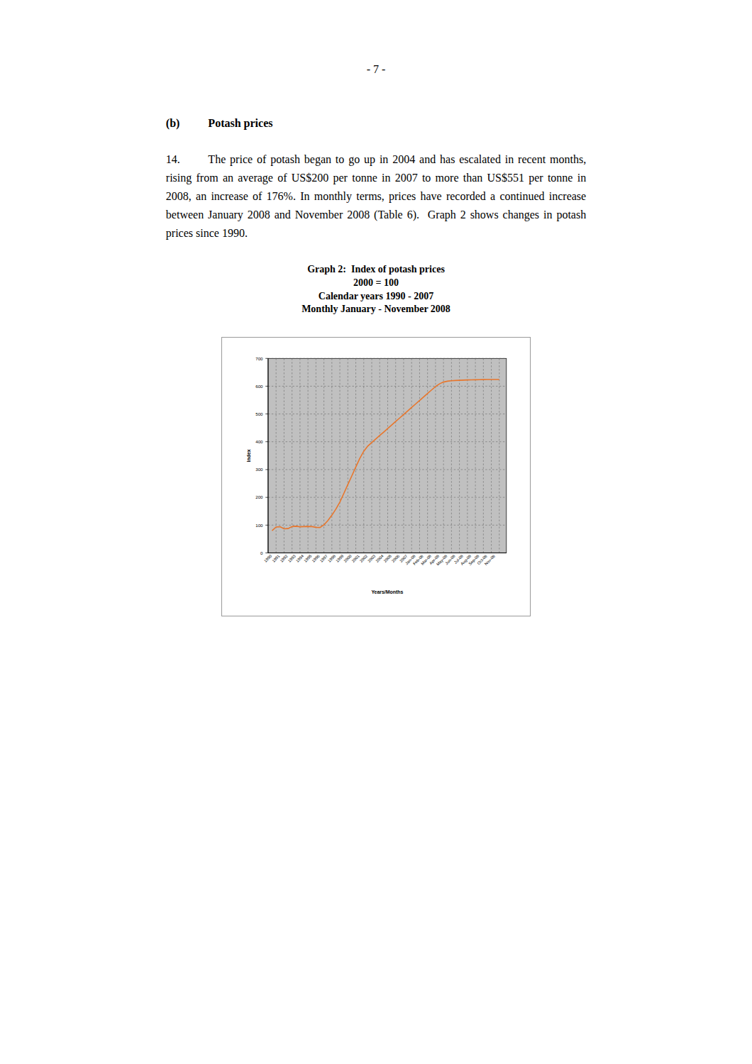- 7 -
(b) Potash prices
14. The price of potash began to go up in 2004 and has escalated in recent months, rising from an average of US$200 per tonne in 2007 to more than US$551 per tonne in 2008, an increase of 176%. In monthly terms, prices have recorded a continued increase between January 2008 and November 2008 (Table 6). Graph 2 shows changes in potash prices since 1990.
Graph 2: Index of potash prices
2000 = 100
Calendar years 1990 - 2007
Monthly January - November 2008
0 100 200 300 400 500 600 700 index 1990 1991 1992 1993 1994 1995 1996 1997 1998 1999 2000 2001 2002 2003 2004 2005 2006 2007 Jan-08 Feb-08 Mar-08 Apr-08 May-08 Jun-08 Jul-08 Aug-08 Sep-08 Oct-08 Nov-08 Years/Months